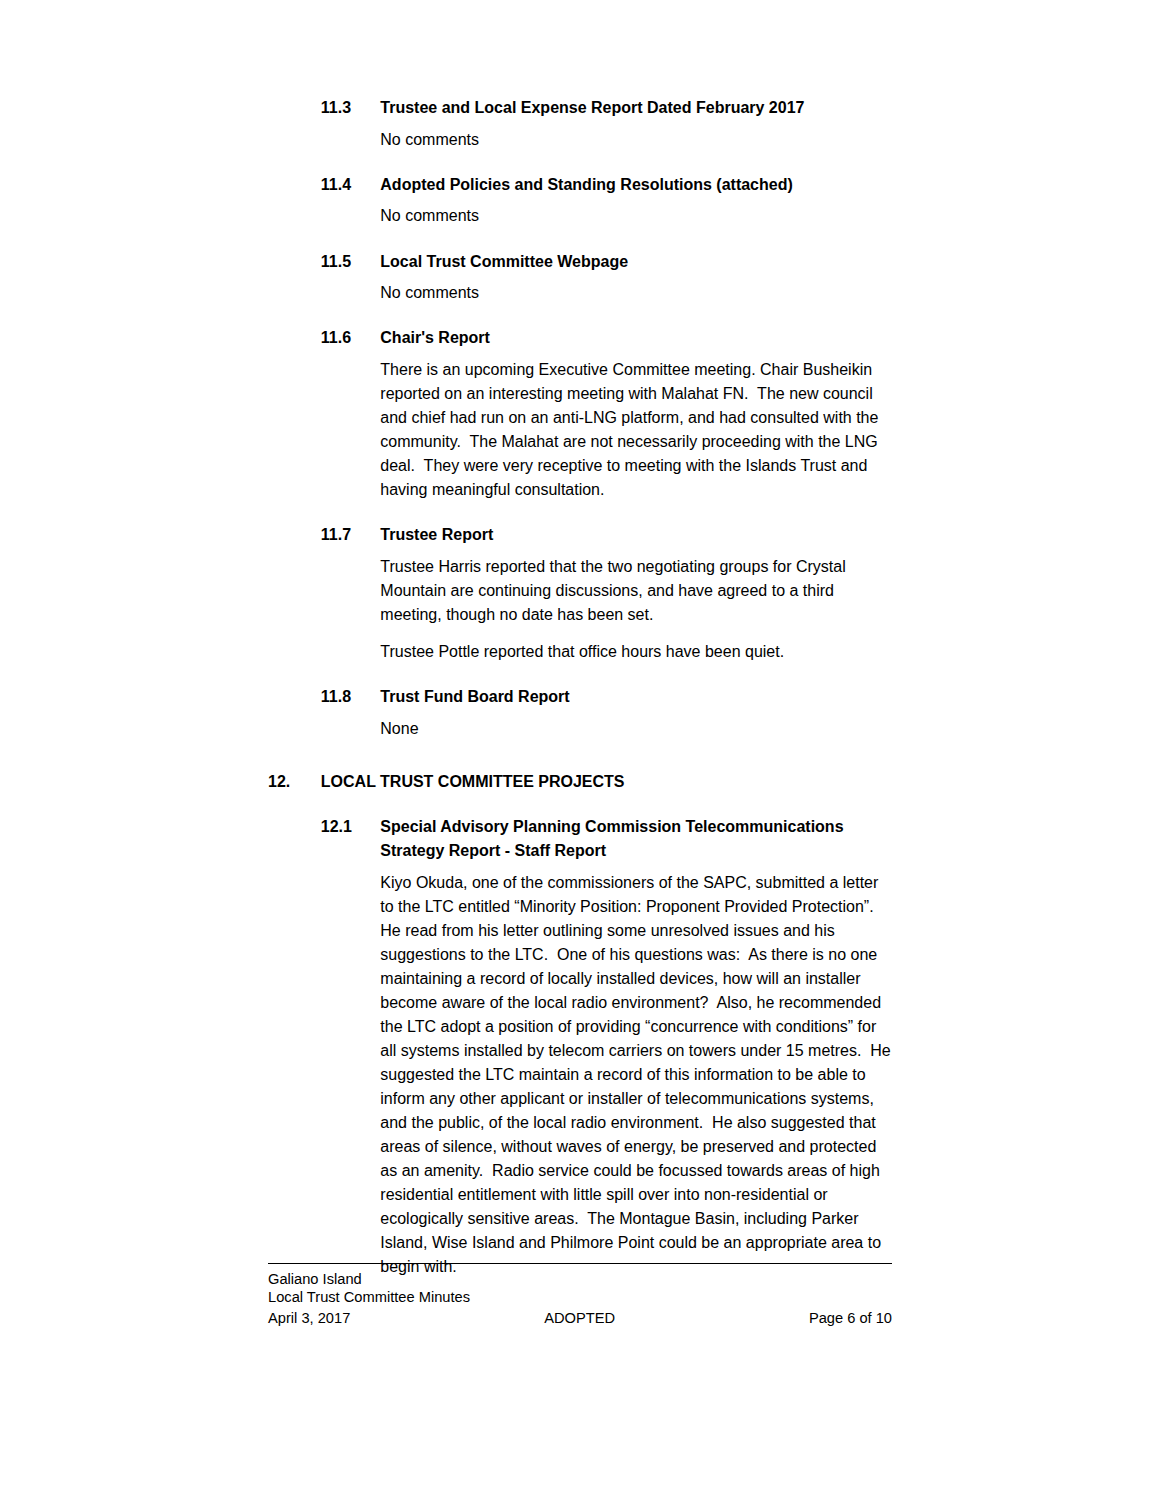11.3 Trustee and Local Expense Report Dated February 2017
No comments
11.4 Adopted Policies and Standing Resolutions (attached)
No comments
11.5 Local Trust Committee Webpage
No comments
11.6 Chair's Report
There is an upcoming Executive Committee meeting. Chair Busheikin reported on an interesting meeting with Malahat FN. The new council and chief had run on an anti-LNG platform, and had consulted with the community. The Malahat are not necessarily proceeding with the LNG deal. They were very receptive to meeting with the Islands Trust and having meaningful consultation.
11.7 Trustee Report
Trustee Harris reported that the two negotiating groups for Crystal Mountain are continuing discussions, and have agreed to a third meeting, though no date has been set.
Trustee Pottle reported that office hours have been quiet.
11.8 Trust Fund Board Report
None
12. LOCAL TRUST COMMITTEE PROJECTS
12.1 Special Advisory Planning Commission Telecommunications Strategy Report - Staff Report
Kiyo Okuda, one of the commissioners of the SAPC, submitted a letter to the LTC entitled “Minority Position: Proponent Provided Protection”. He read from his letter outlining some unresolved issues and his suggestions to the LTC. One of his questions was: As there is no one maintaining a record of locally installed devices, how will an installer become aware of the local radio environment? Also, he recommended the LTC adopt a position of providing “concurrence with conditions” for all systems installed by telecom carriers on towers under 15 metres. He suggested the LTC maintain a record of this information to be able to inform any other applicant or installer of telecommunications systems, and the public, of the local radio environment. He also suggested that areas of silence, without waves of energy, be preserved and protected as an amenity. Radio service could be focussed towards areas of high residential entitlement with little spill over into non-residential or ecologically sensitive areas. The Montague Basin, including Parker Island, Wise Island and Philmore Point could be an appropriate area to begin with.
Galiano Island
Local Trust Committee Minutes
April 3, 2017 ADOPTED Page 6 of 10